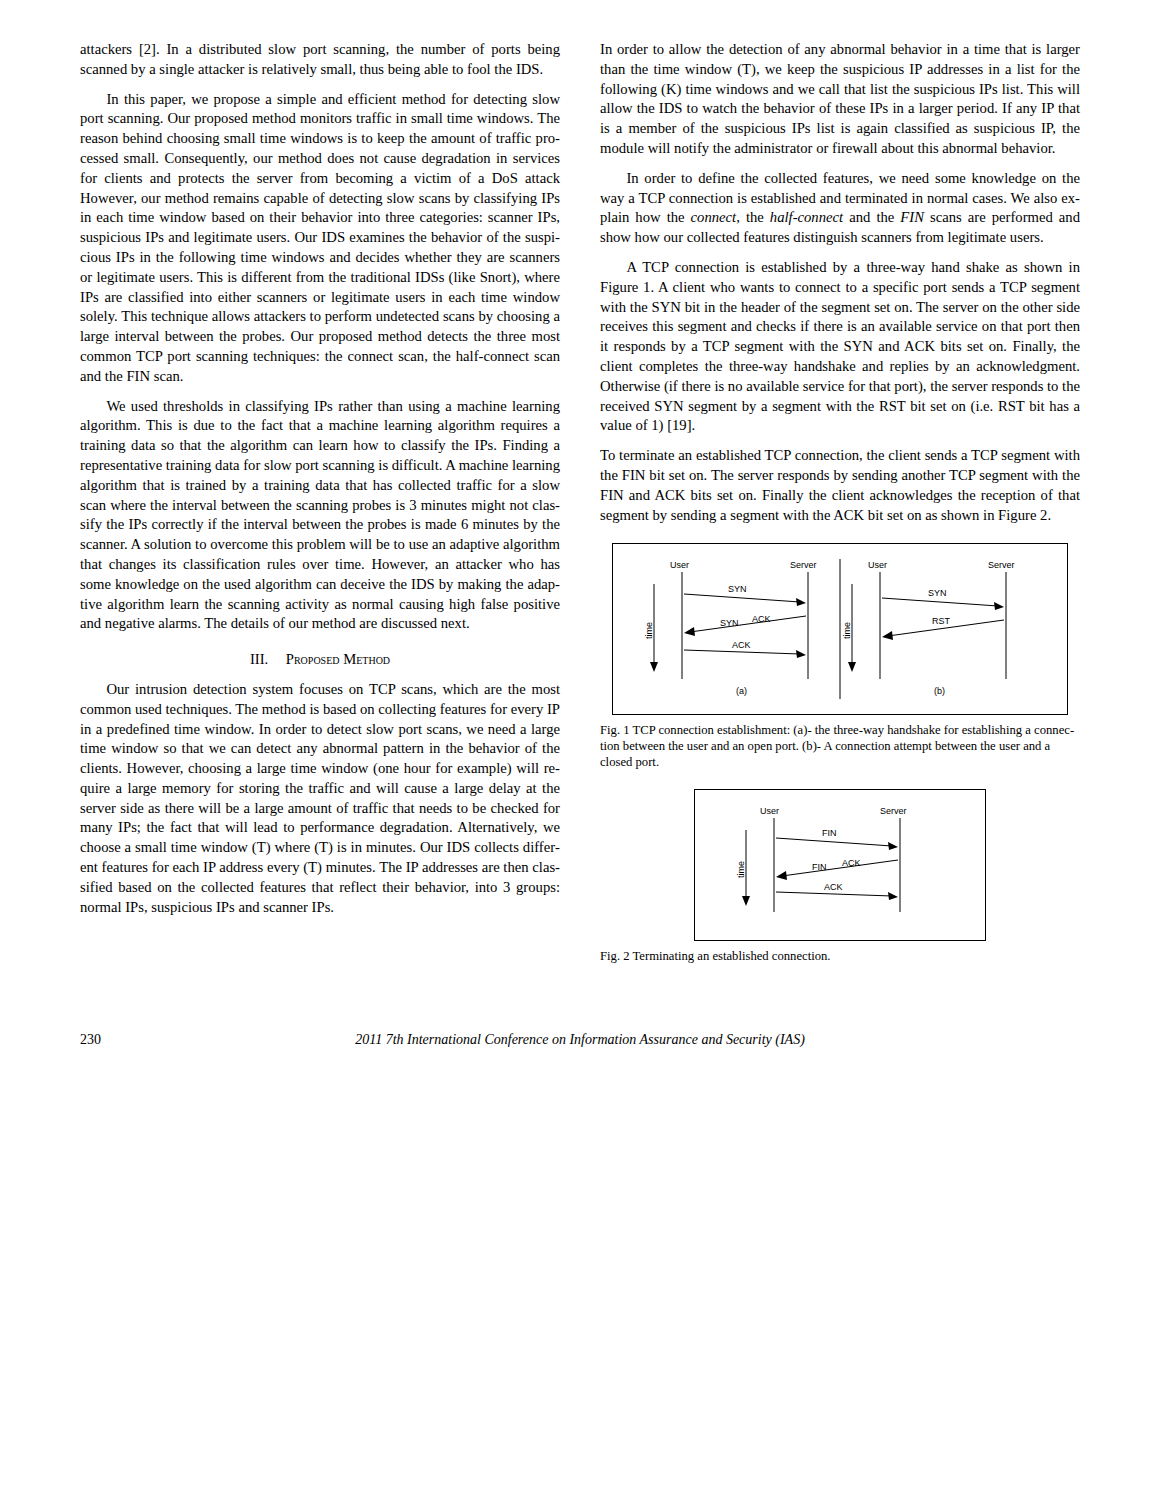attackers [2]. In a distributed slow port scanning, the number of ports being scanned by a single attacker is relatively small, thus being able to fool the IDS.
In this paper, we propose a simple and efficient method for detecting slow port scanning. Our proposed method monitors traffic in small time windows. The reason behind choosing small time windows is to keep the amount of traffic processed small. Consequently, our method does not cause degradation in services for clients and protects the server from becoming a victim of a DoS attack However, our method remains capable of detecting slow scans by classifying IPs in each time window based on their behavior into three categories: scanner IPs, suspicious IPs and legitimate users. Our IDS examines the behavior of the suspicious IPs in the following time windows and decides whether they are scanners or legitimate users. This is different from the traditional IDSs (like Snort), where IPs are classified into either scanners or legitimate users in each time window solely. This technique allows attackers to perform undetected scans by choosing a large interval between the probes. Our proposed method detects the three most common TCP port scanning techniques: the connect scan, the half-connect scan and the FIN scan.
We used thresholds in classifying IPs rather than using a machine learning algorithm. This is due to the fact that a machine learning algorithm requires a training data so that the algorithm can learn how to classify the IPs. Finding a representative training data for slow port scanning is difficult. A machine learning algorithm that is trained by a training data that has collected traffic for a slow scan where the interval between the scanning probes is 3 minutes might not classify the IPs correctly if the interval between the probes is made 6 minutes by the scanner. A solution to overcome this problem will be to use an adaptive algorithm that changes its classification rules over time. However, an attacker who has some knowledge on the used algorithm can deceive the IDS by making the adaptive algorithm learn the scanning activity as normal causing high false positive and negative alarms. The details of our method are discussed next.
III. Proposed Method
Our intrusion detection system focuses on TCP scans, which are the most common used techniques. The method is based on collecting features for every IP in a predefined time window. In order to detect slow port scans, we need a large time window so that we can detect any abnormal pattern in the behavior of the clients. However, choosing a large time window (one hour for example) will require a large memory for storing the traffic and will cause a large delay at the server side as there will be a large amount of traffic that needs to be checked for many IPs; the fact that will lead to performance degradation. Alternatively, we choose a small time window (T) where (T) is in minutes. Our IDS collects different features for each IP address every (T) minutes. The IP addresses are then classified based on the collected features that reflect their behavior, into 3 groups: normal IPs, suspicious IPs and scanner IPs.
In order to allow the detection of any abnormal behavior in a time that is larger than the time window (T), we keep the suspicious IP addresses in a list for the following (K) time windows and we call that list the suspicious IPs list. This will allow the IDS to watch the behavior of these IPs in a larger period. If any IP that is a member of the suspicious IPs list is again classified as suspicious IP, the module will notify the administrator or firewall about this abnormal behavior.
In order to define the collected features, we need some knowledge on the way a TCP connection is established and terminated in normal cases. We also explain how the connect, the half-connect and the FIN scans are performed and show how our collected features distinguish scanners from legitimate users.
A TCP connection is established by a three-way hand shake as shown in Figure 1. A client who wants to connect to a specific port sends a TCP segment with the SYN bit in the header of the segment set on. The server on the other side receives this segment and checks if there is an available service on that port then it responds by a TCP segment with the SYN and ACK bits set on. Finally, the client completes the three-way handshake and replies by an acknowledgment. Otherwise (if there is no available service for that port), the server responds to the received SYN segment by a segment with the RST bit set on (i.e. RST bit has a value of 1) [19].
To terminate an established TCP connection, the client sends a TCP segment with the FIN bit set on. The server responds by sending another TCP segment with the FIN and ACK bits set on. Finally the client acknowledges the reception of that segment by sending a segment with the ACK bit set on as shown in Figure 2.
User Server time SYN SYN ACK ACK (a) User Server time SYN RST (b)
Fig. 1 TCP connection establishment: (a)- the three-way handshake for establishing a connection between the user and an open port. (b)- A connection attempt between the user and a closed port.
User Server time FIN FIN ACK ACK
Fig. 2 Terminating an established connection.
230
2011 7th International Conference on Information Assurance and Security (IAS)